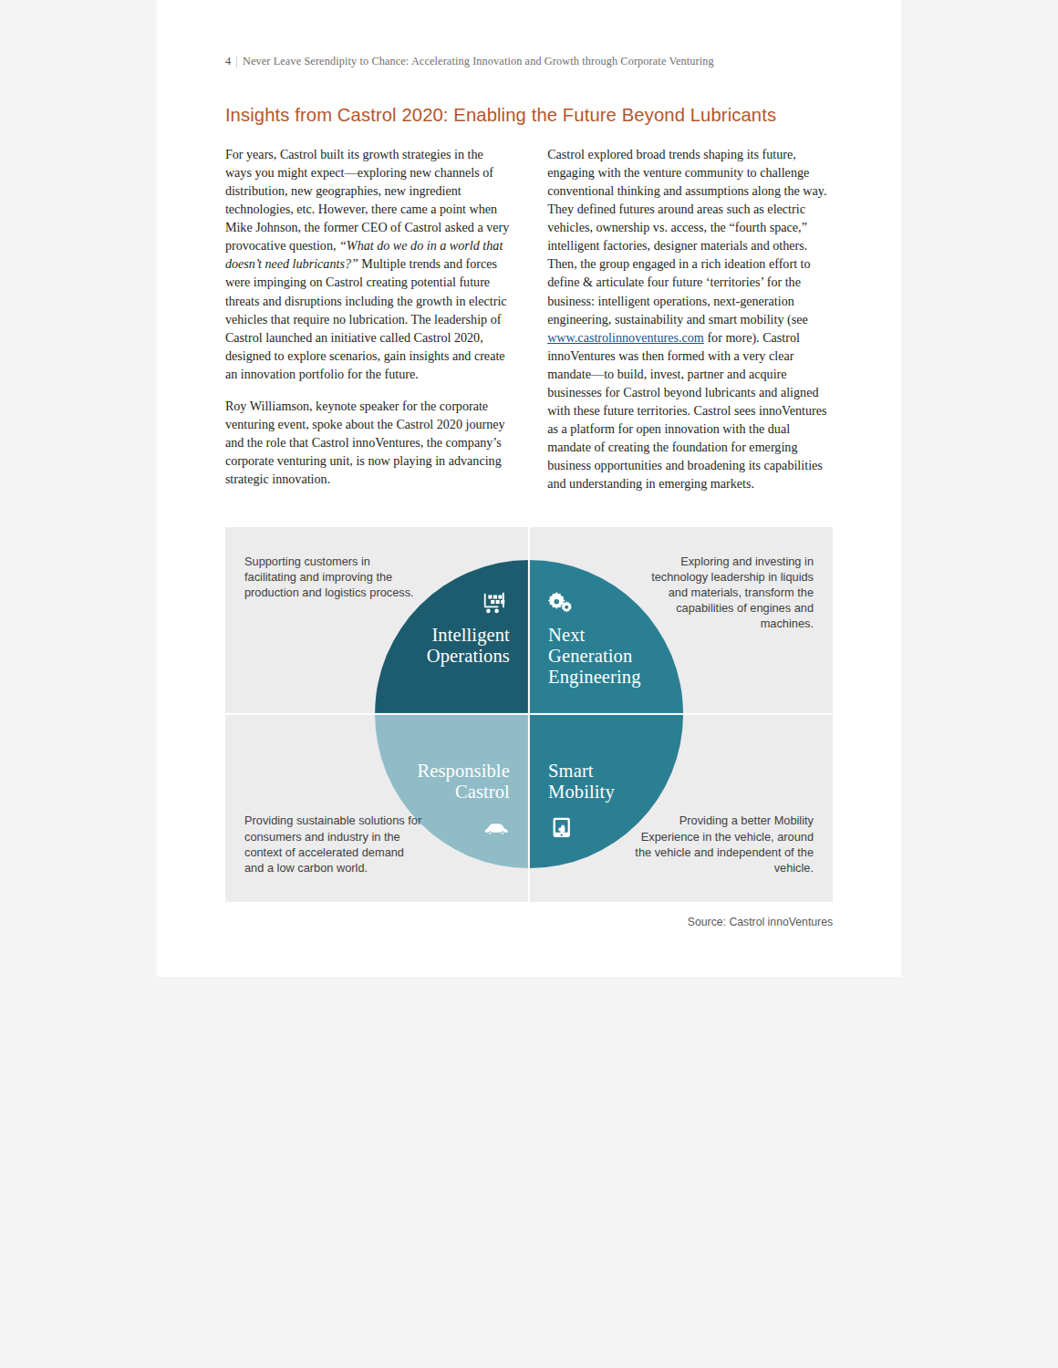4 | Never Leave Serendipity to Chance: Accelerating Innovation and Growth through Corporate Venturing
Insights from Castrol 2020: Enabling the Future Beyond Lubricants
For years, Castrol built its growth strategies in the ways you might expect—exploring new channels of distribution, new geographies, new ingredient technologies, etc. However, there came a point when Mike Johnson, the former CEO of Castrol asked a very provocative question, “What do we do in a world that doesn’t need lubricants?” Multiple trends and forces were impinging on Castrol creating potential future threats and disruptions including the growth in electric vehicles that require no lubrication. The leadership of Castrol launched an initiative called Castrol 2020, designed to explore scenarios, gain insights and create an innovation portfolio for the future.
Roy Williamson, keynote speaker for the corporate venturing event, spoke about the Castrol 2020 journey and the role that Castrol innoVentures, the company’s corporate venturing unit, is now playing in advancing strategic innovation.
Castrol explored broad trends shaping its future, engaging with the venture community to challenge conventional thinking and assumptions along the way. They defined futures around areas such as electric vehicles, ownership vs. access, the “fourth space,” intelligent factories, designer materials and others. Then, the group engaged in a rich ideation effort to define & articulate four future ‘territories’ for the business: intelligent operations, next-generation engineering, sustainability and smart mobility (see www.castrolinnoventures.com for more). Castrol innoVentures was then formed with a very clear mandate—to build, invest, partner and acquire businesses for Castrol beyond lubricants and aligned with these future territories. Castrol sees innoVentures as a platform for open innovation with the dual mandate of creating the foundation for emerging business opportunities and broadening its capabilities and understanding in emerging markets.
Intelligent
Operations
Next Generation
Engineering
Responsible
Castrol
Smart
Mobility
Supporting customers in facilitating and improving the production and logistics process.
Exploring and investing in technology leadership in liquids and materials, transform the capabilities of engines and machines.
Providing sustainable solutions for consumers and industry in the context of accelerated demand and a low carbon world.
Providing a better Mobility Experience in the vehicle, around the vehicle and independent of the vehicle.
Source: Castrol innoVentures